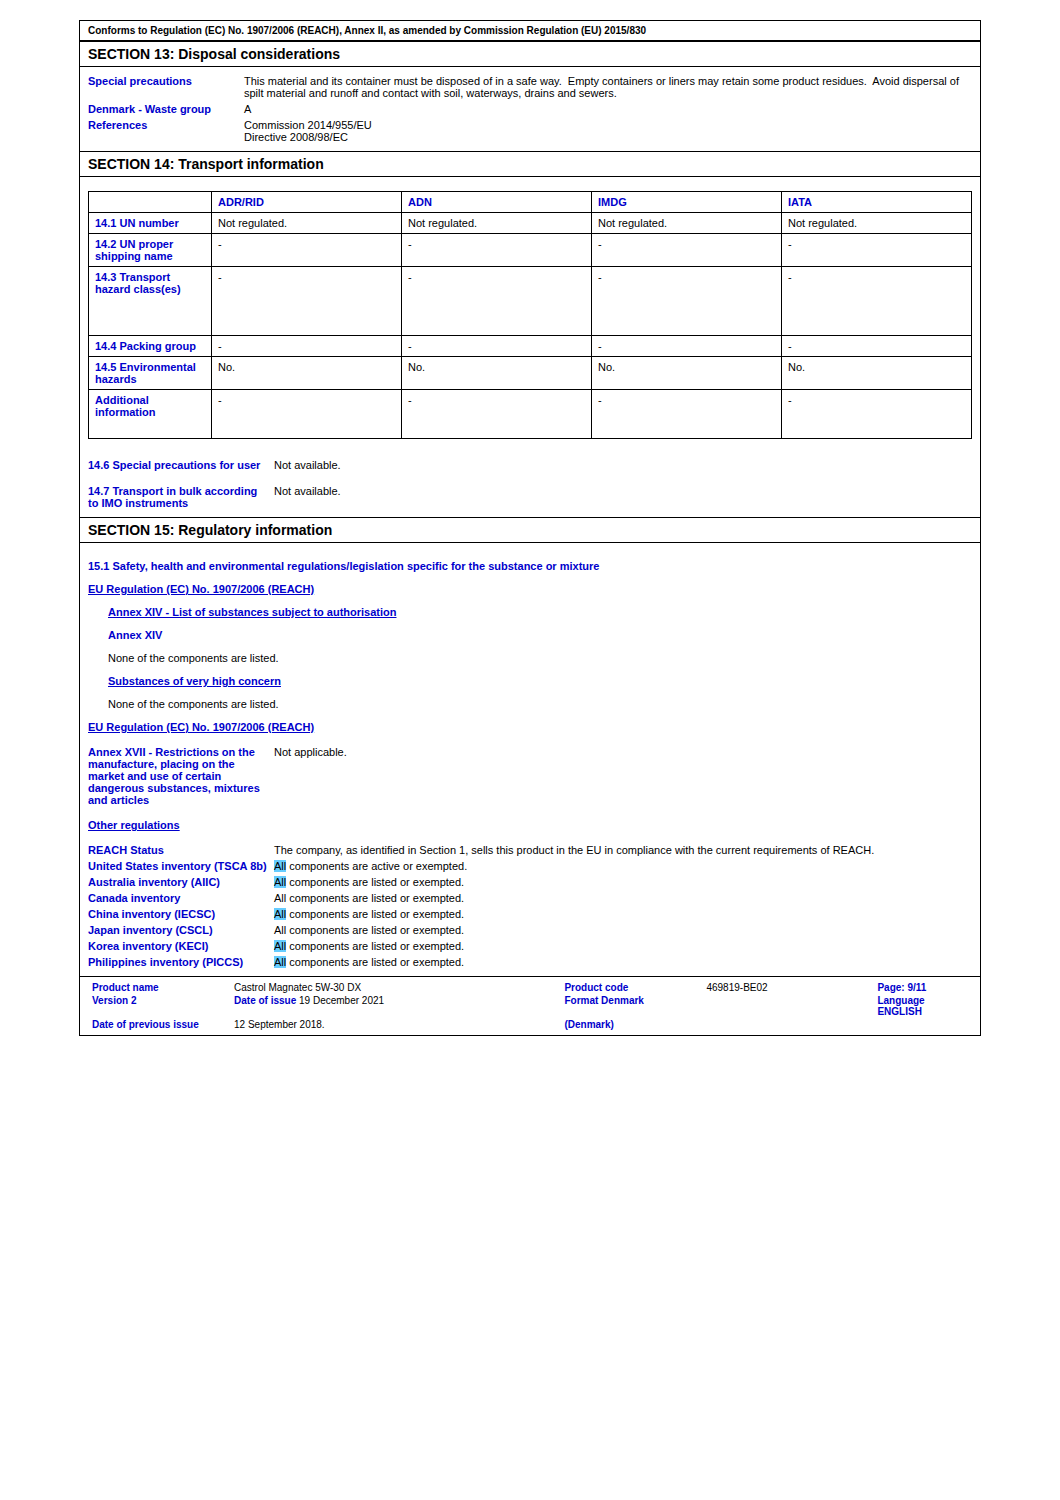Conforms to Regulation (EC) No. 1907/2006 (REACH), Annex II, as amended by Commission Regulation (EU) 2015/830
SECTION 13: Disposal considerations
| Special precautions | This material and its container must be disposed of in a safe way. Empty containers or liners may retain some product residues. Avoid dispersal of spilt material and runoff and contact with soil, waterways, drains and sewers. |
| Denmark - Waste group | A |
| References | Commission 2014/955/EU Directive 2008/98/EC |
SECTION 14: Transport information
| | ADR/RID | ADN | IMDG | IATA |
| --- | --- | --- | --- | --- |
| 14.1 UN number | Not regulated. | Not regulated. | Not regulated. | Not regulated. |
| 14.2 UN proper shipping name | - | - | - | - |
| 14.3 Transport hazard class(es) | - | - | - | - |
| 14.4 Packing group | - | - | - | - |
| 14.5 Environmental hazards | No. | No. | No. | No. |
| Additional information | - | - | - | - |
| 14.6 Special precautions for user | Not available. |
| 14.7 Transport in bulk according to IMO instruments | Not available. |
SECTION 15: Regulatory information
15.1 Safety, health and environmental regulations/legislation specific for the substance or mixture
EU Regulation (EC) No. 1907/2006 (REACH)
Annex XIV - List of substances subject to authorisation
Annex XIV
None of the components are listed.
Substances of very high concern
None of the components are listed.
EU Regulation (EC) No. 1907/2006 (REACH)
| Annex XVII - Restrictions on the manufacture, placing on the market and use of certain dangerous substances, mixtures and articles | Not applicable. |
Other regulations
| REACH Status | The company, as identified in Section 1, sells this product in the EU in compliance with the current requirements of REACH. |
| United States inventory (TSCA 8b) | All components are active or exempted. |
| Australia inventory (AIIC) | All components are listed or exempted. |
| Canada inventory | All components are listed or exempted. |
| China inventory (IECSC) | All components are listed or exempted. |
| Japan inventory (CSCL) | All components are listed or exempted. |
| Korea inventory (KECI) | All components are listed or exempted. |
| Philippines inventory (PICCS) | All components are listed or exempted. |
| Product name | Castrol Magnatec 5W-30 DX | Product code | 469819-BE02 | Page: 9/11 |
| Version 2 | Date of issue 19 December 2021 | Format Denmark | | Language ENGLISH |
| Date of previous issue | 12 September 2018. | (Denmark) | | |